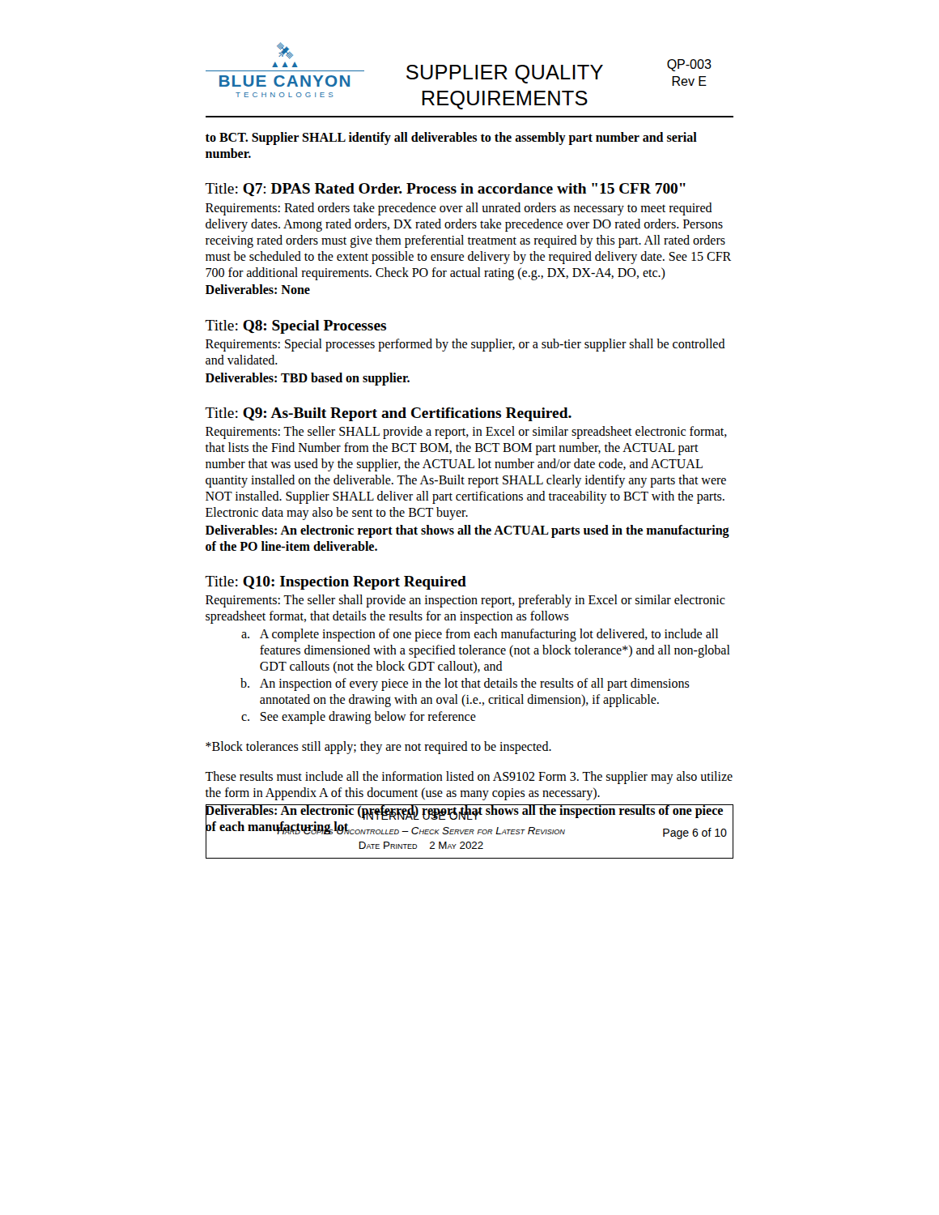🛰
▲▲▲
BLUE CANYON
TECHNOLOGIES
SUPPLIER QUALITY REQUIREMENTS
QP-003
Rev E
to BCT. Supplier SHALL identify all deliverables to the assembly part number and serial number.
Title: Q7: DPAS Rated Order. Process in accordance with "15 CFR 700"
Requirements: Rated orders take precedence over all unrated orders as necessary to meet required delivery dates. Among rated orders, DX rated orders take precedence over DO rated orders. Persons receiving rated orders must give them preferential treatment as required by this part. All rated orders must be scheduled to the extent possible to ensure delivery by the required delivery date. See 15 CFR 700 for additional requirements. Check PO for actual rating (e.g., DX, DX-A4, DO, etc.)
Deliverables: None
Title: Q8: Special Processes
Requirements: Special processes performed by the supplier, or a sub-tier supplier shall be controlled and validated.
Deliverables: TBD based on supplier.
Title: Q9: As-Built Report and Certifications Required.
Requirements: The seller SHALL provide a report, in Excel or similar spreadsheet electronic format, that lists the Find Number from the BCT BOM, the BCT BOM part number, the ACTUAL part number that was used by the supplier, the ACTUAL lot number and/or date code, and ACTUAL quantity installed on the deliverable. The As-Built report SHALL clearly identify any parts that were NOT installed. Supplier SHALL deliver all part certifications and traceability to BCT with the parts. Electronic data may also be sent to the BCT buyer.
Deliverables: An electronic report that shows all the ACTUAL parts used in the manufacturing of the PO line-item deliverable.
Title: Q10: Inspection Report Required
Requirements: The seller shall provide an inspection report, preferably in Excel or similar electronic spreadsheet format, that details the results for an inspection as follows
A complete inspection of one piece from each manufacturing lot delivered, to include all features dimensioned with a specified tolerance (not a block tolerance*) and all non-global GDT callouts (not the block GDT callout), and
An inspection of every piece in the lot that details the results of all part dimensions annotated on the drawing with an oval (i.e., critical dimension), if applicable.
See example drawing below for reference
*Block tolerances still apply; they are not required to be inspected.
These results must include all the information listed on AS9102 Form 3. The supplier may also utilize the form in Appendix A of this document (use as many copies as necessary).
Deliverables: An electronic (preferred) report that shows all the inspection results of one piece of each manufacturing lot
INTERNAL USE ONLY
Hard Copies Uncontrolled – Check Server for Latest Revision
Date Printed 2 May 2022
Page 6 of 10